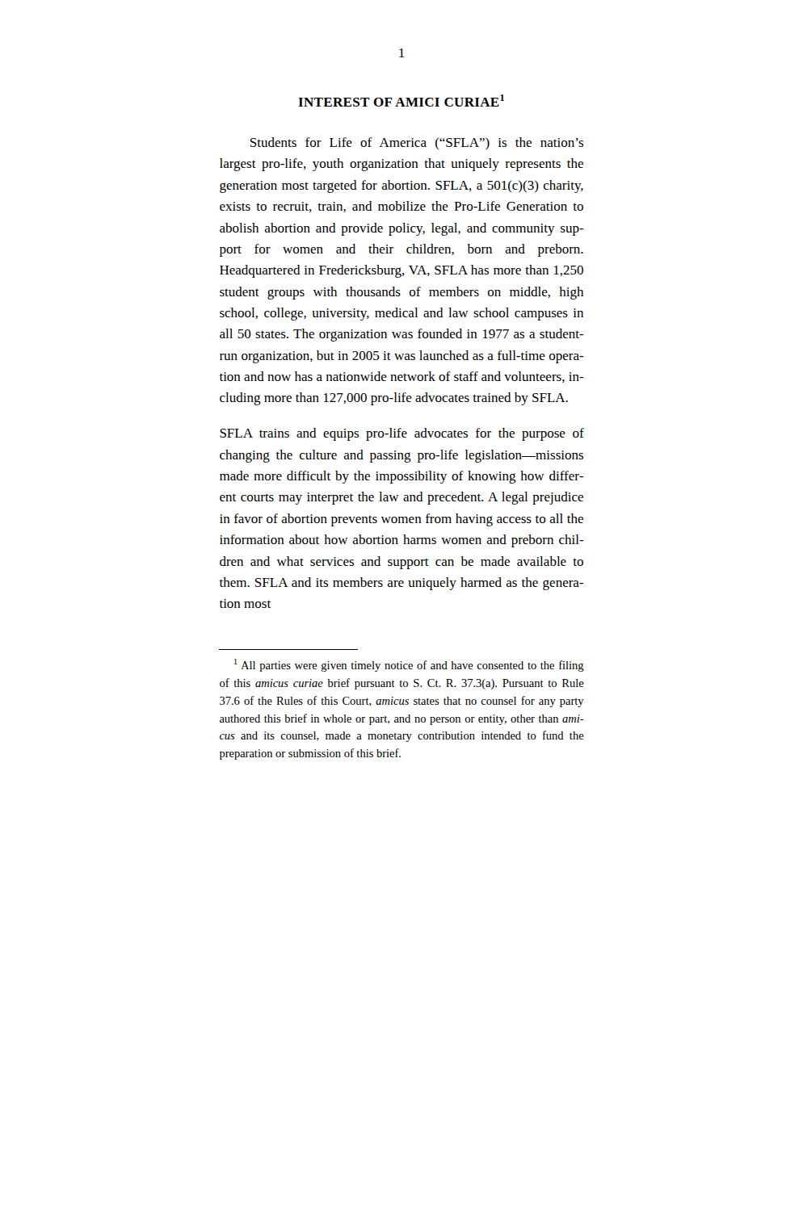1
Interest of Amici Curiae1
Students for Life of America (“SFLA”) is the nation’s largest pro-life, youth organization that uniquely represents the generation most targeted for abortion. SFLA, a 501(c)(3) charity, exists to recruit, train, and mobilize the Pro-Life Generation to abolish abortion and provide policy, legal, and community support for women and their children, born and preborn. Headquartered in Fredericksburg, VA, SFLA has more than 1,250 student groups with thousands of members on middle, high school, college, university, medical and law school campuses in all 50 states. The organization was founded in 1977 as a student-run organization, but in 2005 it was launched as a full-time operation and now has a nationwide network of staff and volunteers, including more than 127,000 pro-life advocates trained by SFLA.
SFLA trains and equips pro-life advocates for the purpose of changing the culture and passing pro-life legislation—missions made more difficult by the impossibility of knowing how different courts may interpret the law and precedent. A legal prejudice in favor of abortion prevents women from having access to all the information about how abortion harms women and preborn children and what services and support can be made available to them. SFLA and its members are uniquely harmed as the generation most
1 All parties were given timely notice of and have consented to the filing of this amicus curiae brief pursuant to S. Ct. R. 37.3(a). Pursuant to Rule 37.6 of the Rules of this Court, amicus states that no counsel for any party authored this brief in whole or part, and no person or entity, other than amicus and its counsel, made a monetary contribution intended to fund the preparation or submission of this brief.